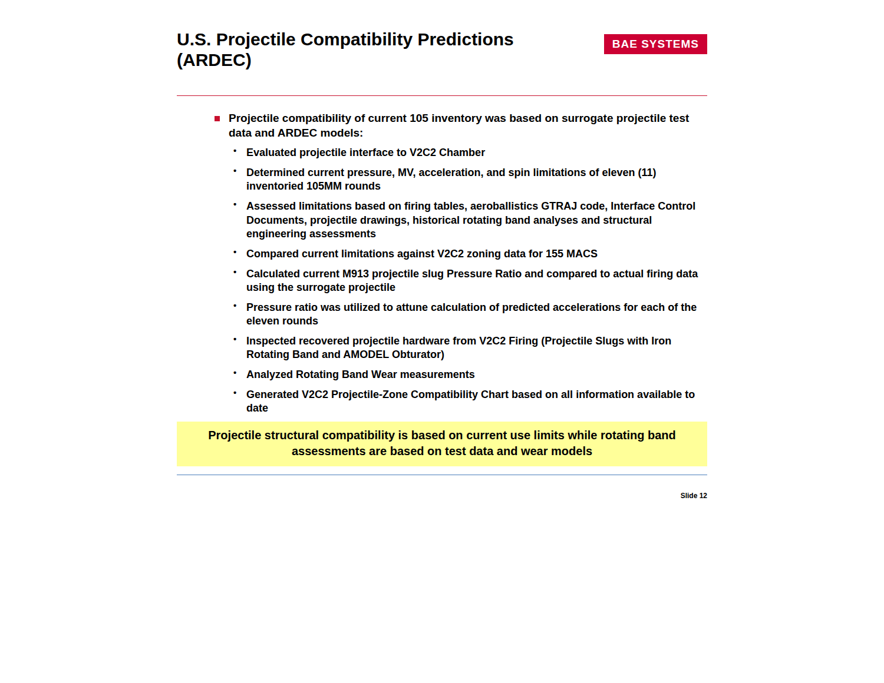U.S. Projectile Compatibility Predictions (ARDEC)
BAE SYSTEMS
Projectile compatibility of current 105 inventory was based on surrogate projectile test data and ARDEC models:
Evaluated projectile interface to V2C2 Chamber
Determined current pressure, MV, acceleration, and spin limitations of eleven (11) inventoried 105MM rounds
Assessed limitations based on firing tables, aeroballistics GTRAJ code, Interface Control Documents, projectile drawings, historical rotating band analyses and structural engineering assessments
Compared current limitations against V2C2 zoning data for 155 MACS
Calculated current M913 projectile slug Pressure Ratio and compared to actual firing data using the surrogate projectile
Pressure ratio was utilized to attune calculation of predicted accelerations for each of the eleven rounds
Inspected recovered projectile hardware from V2C2 Firing (Projectile Slugs with Iron Rotating Band and AMODEL Obturator)
Analyzed Rotating Band Wear measurements
Generated V2C2 Projectile-Zone Compatibility Chart based on all information available to date
Projectile structural compatibility is based on current use limits while rotating band assessments are based on test data and wear models
Slide 12